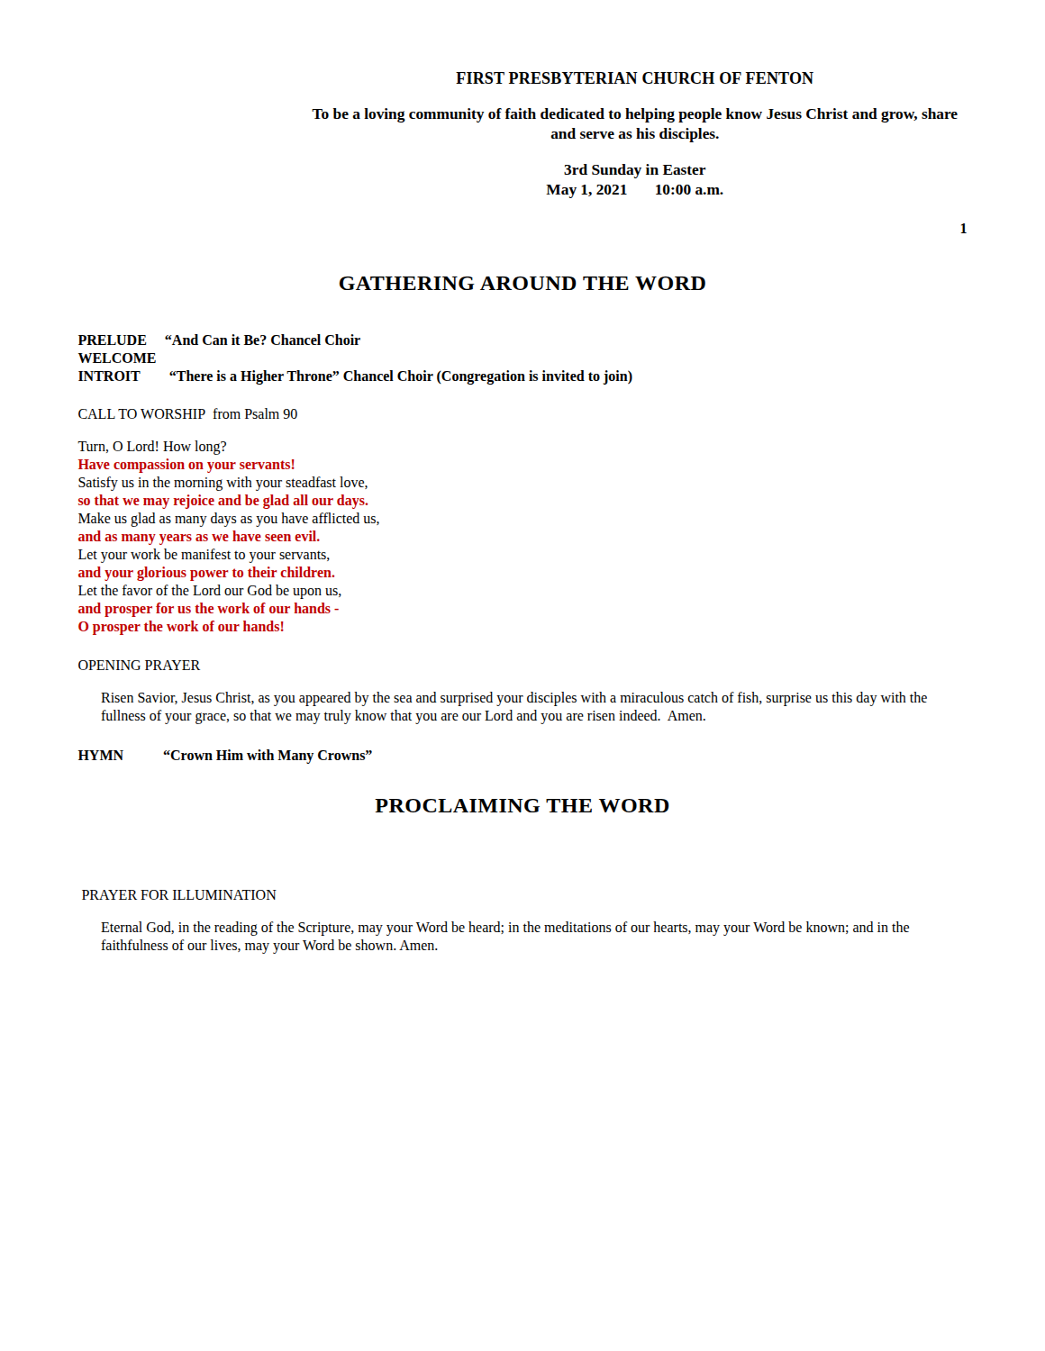FIRST PRESBYTERIAN CHURCH OF FENTON
To be a loving community of faith dedicated to helping people know Jesus Christ and grow, share and serve as his disciples.
3rd Sunday in Easter May 1, 2021 10:00 a.m.
1
GATHERING AROUND THE WORD
PRELUDE “And Can it Be? Chancel Choir
WELCOME
INTROIT “There is a Higher Throne” Chancel Choir (Congregation is invited to join)
CALL TO WORSHIP from Psalm 90
Turn, O Lord! How long?
Have compassion on your servants!
Satisfy us in the morning with your steadfast love,
so that we may rejoice and be glad all our days.
Make us glad as many days as you have afflicted us,
and as many years as we have seen evil.
Let your work be manifest to your servants,
and your glorious power to their children.
Let the favor of the Lord our God be upon us,
and prosper for us the work of our hands -
O prosper the work of our hands!
OPENING PRAYER
Risen Savior, Jesus Christ, as you appeared by the sea and surprised your disciples with a miraculous catch of fish, surprise us this day with the fullness of your grace, so that we may truly know that you are our Lord and you are risen indeed. Amen.
HYMN “Crown Him with Many Crowns”
PROCLAIMING THE WORD
PRAYER FOR ILLUMINATION
Eternal God, in the reading of the Scripture, may your Word be heard; in the meditations of our hearts, may your Word be known; and in the faithfulness of our lives, may your Word be shown. Amen.